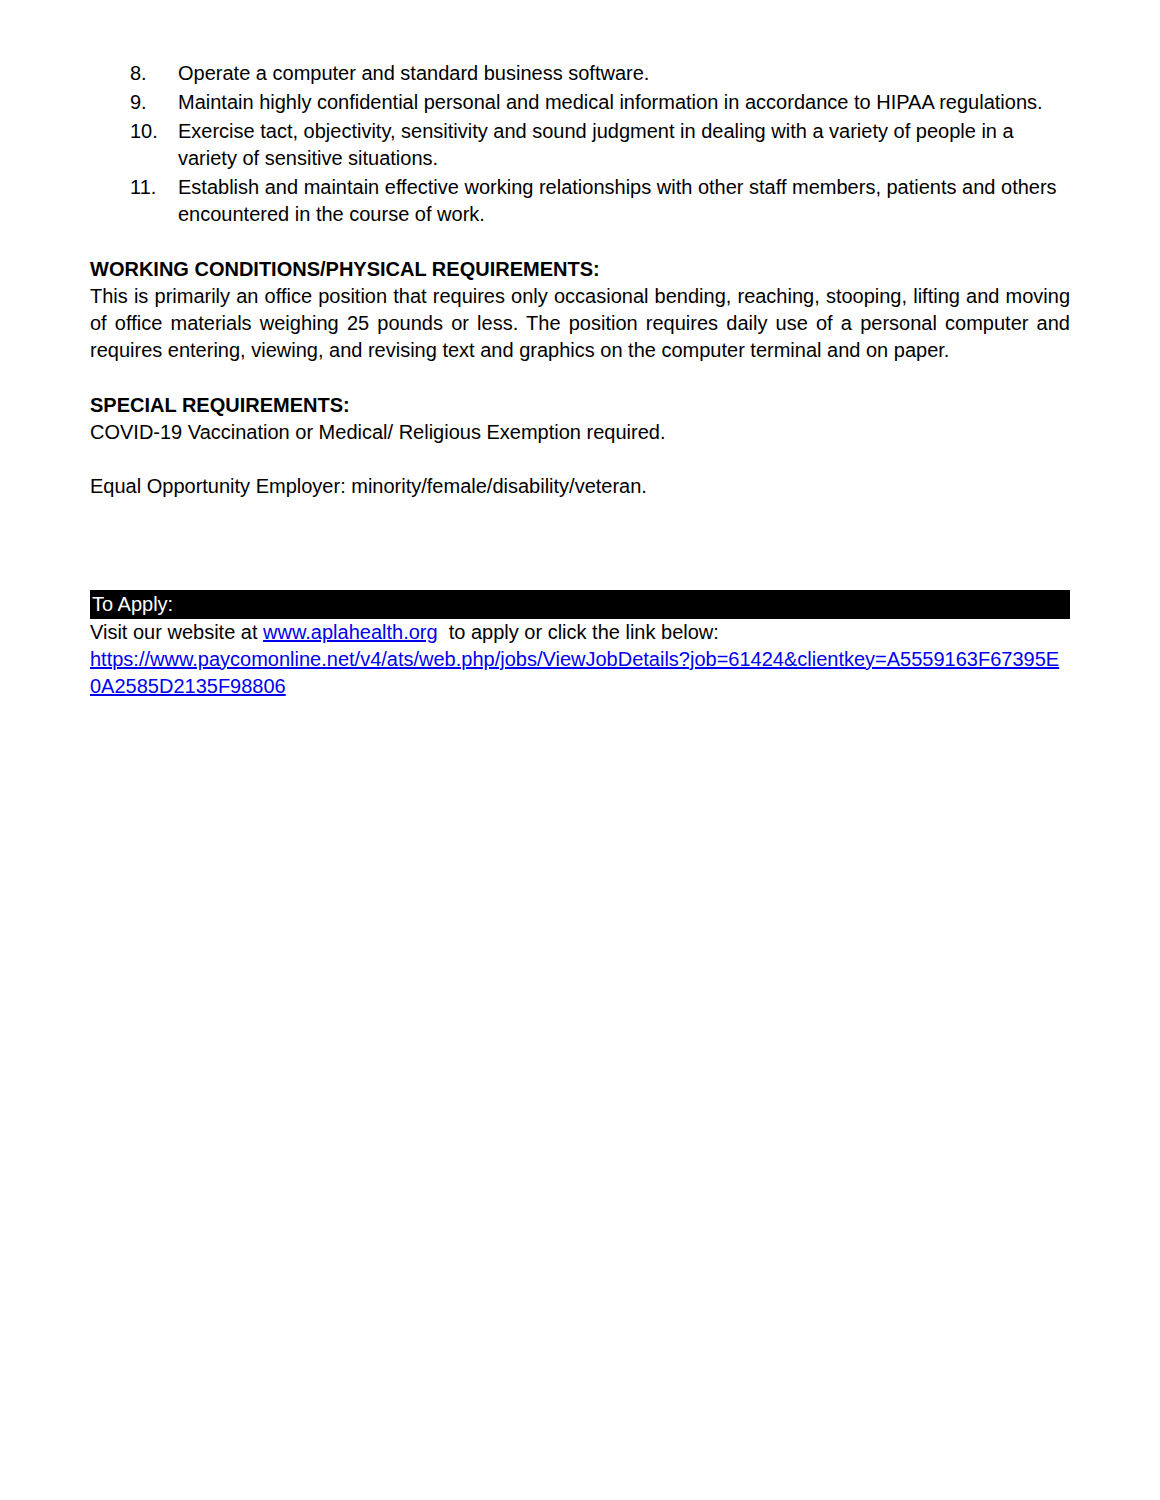8. Operate a computer and standard business software.
9. Maintain highly confidential personal and medical information in accordance to HIPAA regulations.
10. Exercise tact, objectivity, sensitivity and sound judgment in dealing with a variety of people in a variety of sensitive situations.
11. Establish and maintain effective working relationships with other staff members, patients and others encountered in the course of work.
WORKING CONDITIONS/PHYSICAL REQUIREMENTS:
This is primarily an office position that requires only occasional bending, reaching, stooping, lifting and moving of office materials weighing 25 pounds or less. The position requires daily use of a personal computer and requires entering, viewing, and revising text and graphics on the computer terminal and on paper.
SPECIAL REQUIREMENTS:
COVID-19 Vaccination or Medical/ Religious Exemption required.
Equal Opportunity Employer: minority/female/disability/veteran.
To Apply:
Visit our website at www.aplahealth.org to apply or click the link below:
https://www.paycomonline.net/v4/ats/web.php/jobs/ViewJobDetails?job=61424&clientkey=A5559163F67395E0A2585D2135F98806